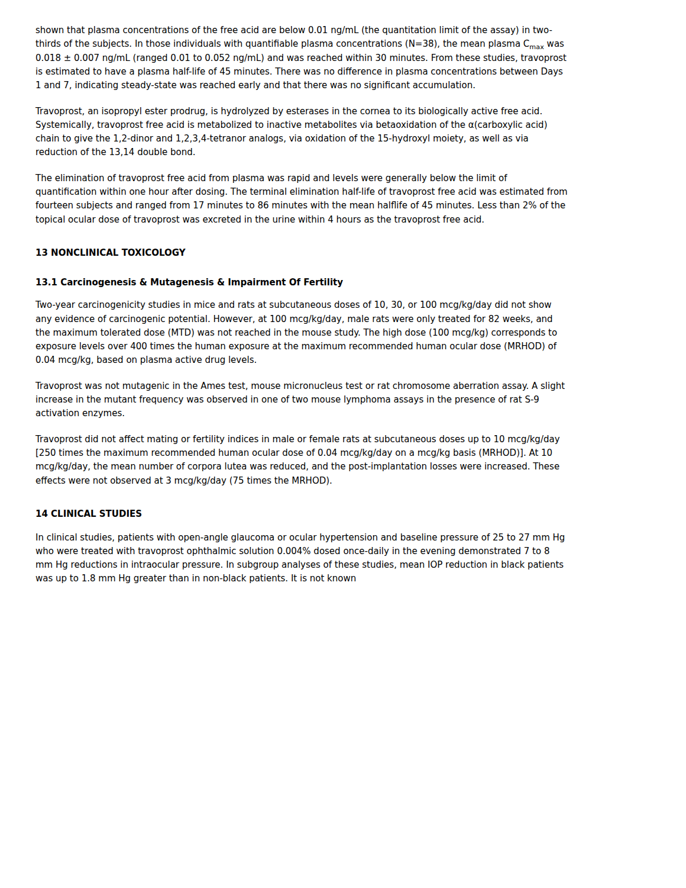shown that plasma concentrations of the free acid are below 0.01 ng/mL (the quantitation limit of the assay) in two-thirds of the subjects. In those individuals with quantifiable plasma concentrations (N=38), the mean plasma Cmax was 0.018 ± 0.007 ng/mL (ranged 0.01 to 0.052 ng/mL) and was reached within 30 minutes. From these studies, travoprost is estimated to have a plasma half-life of 45 minutes. There was no difference in plasma concentrations between Days 1 and 7, indicating steady-state was reached early and that there was no significant accumulation.
Travoprost, an isopropyl ester prodrug, is hydrolyzed by esterases in the cornea to its biologically active free acid. Systemically, travoprost free acid is metabolized to inactive metabolites via betaoxidation of the α(carboxylic acid) chain to give the 1,2-dinor and 1,2,3,4-tetranor analogs, via oxidation of the 15-hydroxyl moiety, as well as via reduction of the 13,14 double bond.
The elimination of travoprost free acid from plasma was rapid and levels were generally below the limit of quantification within one hour after dosing. The terminal elimination half-life of travoprost free acid was estimated from fourteen subjects and ranged from 17 minutes to 86 minutes with the mean halflife of 45 minutes. Less than 2% of the topical ocular dose of travoprost was excreted in the urine within 4 hours as the travoprost free acid.
13 NONCLINICAL TOXICOLOGY
13.1 Carcinogenesis & Mutagenesis & Impairment Of Fertility
Two-year carcinogenicity studies in mice and rats at subcutaneous doses of 10, 30, or 100 mcg/kg/day did not show any evidence of carcinogenic potential. However, at 100 mcg/kg/day, male rats were only treated for 82 weeks, and the maximum tolerated dose (MTD) was not reached in the mouse study. The high dose (100 mcg/kg) corresponds to exposure levels over 400 times the human exposure at the maximum recommended human ocular dose (MRHOD) of 0.04 mcg/kg, based on plasma active drug levels.
Travoprost was not mutagenic in the Ames test, mouse micronucleus test or rat chromosome aberration assay. A slight increase in the mutant frequency was observed in one of two mouse lymphoma assays in the presence of rat S-9 activation enzymes.
Travoprost did not affect mating or fertility indices in male or female rats at subcutaneous doses up to 10 mcg/kg/day [250 times the maximum recommended human ocular dose of 0.04 mcg/kg/day on a mcg/kg basis (MRHOD)]. At 10 mcg/kg/day, the mean number of corpora lutea was reduced, and the post-implantation losses were increased. These effects were not observed at 3 mcg/kg/day (75 times the MRHOD).
14 CLINICAL STUDIES
In clinical studies, patients with open-angle glaucoma or ocular hypertension and baseline pressure of 25 to 27 mm Hg who were treated with travoprost ophthalmic solution 0.004% dosed once-daily in the evening demonstrated 7 to 8 mm Hg reductions in intraocular pressure. In subgroup analyses of these studies, mean IOP reduction in black patients was up to 1.8 mm Hg greater than in non-black patients. It is not known